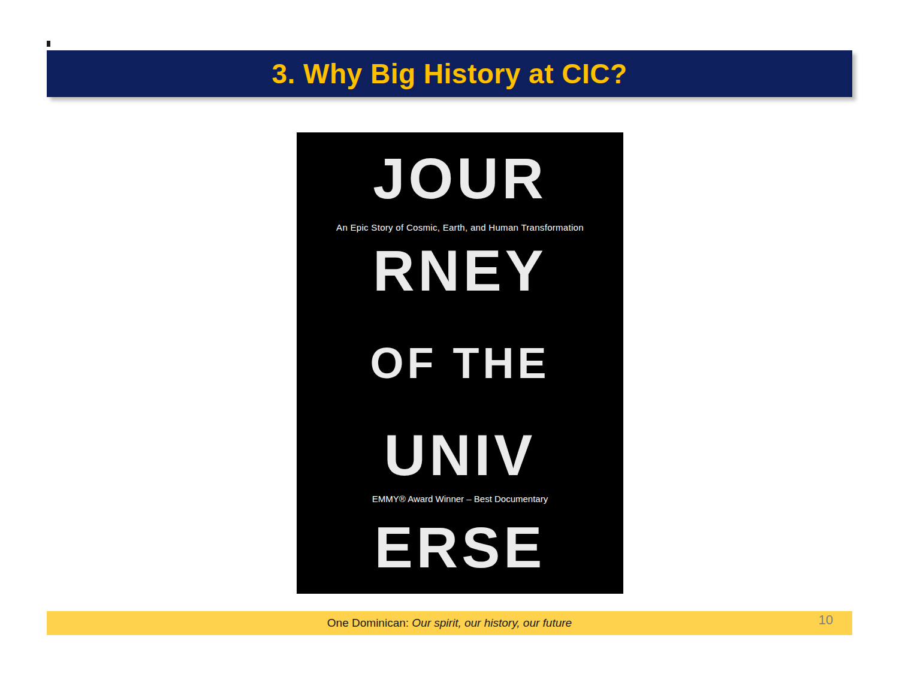3. Why Big History at CIC?
JOUR
RNEY
OF THE
UNIV
ERSE
An Epic Story of Cosmic, Earth, and Human Transformation
EMMY® Award Winner – Best Documentary
One Dominican: Our spirit, our history, our future
10